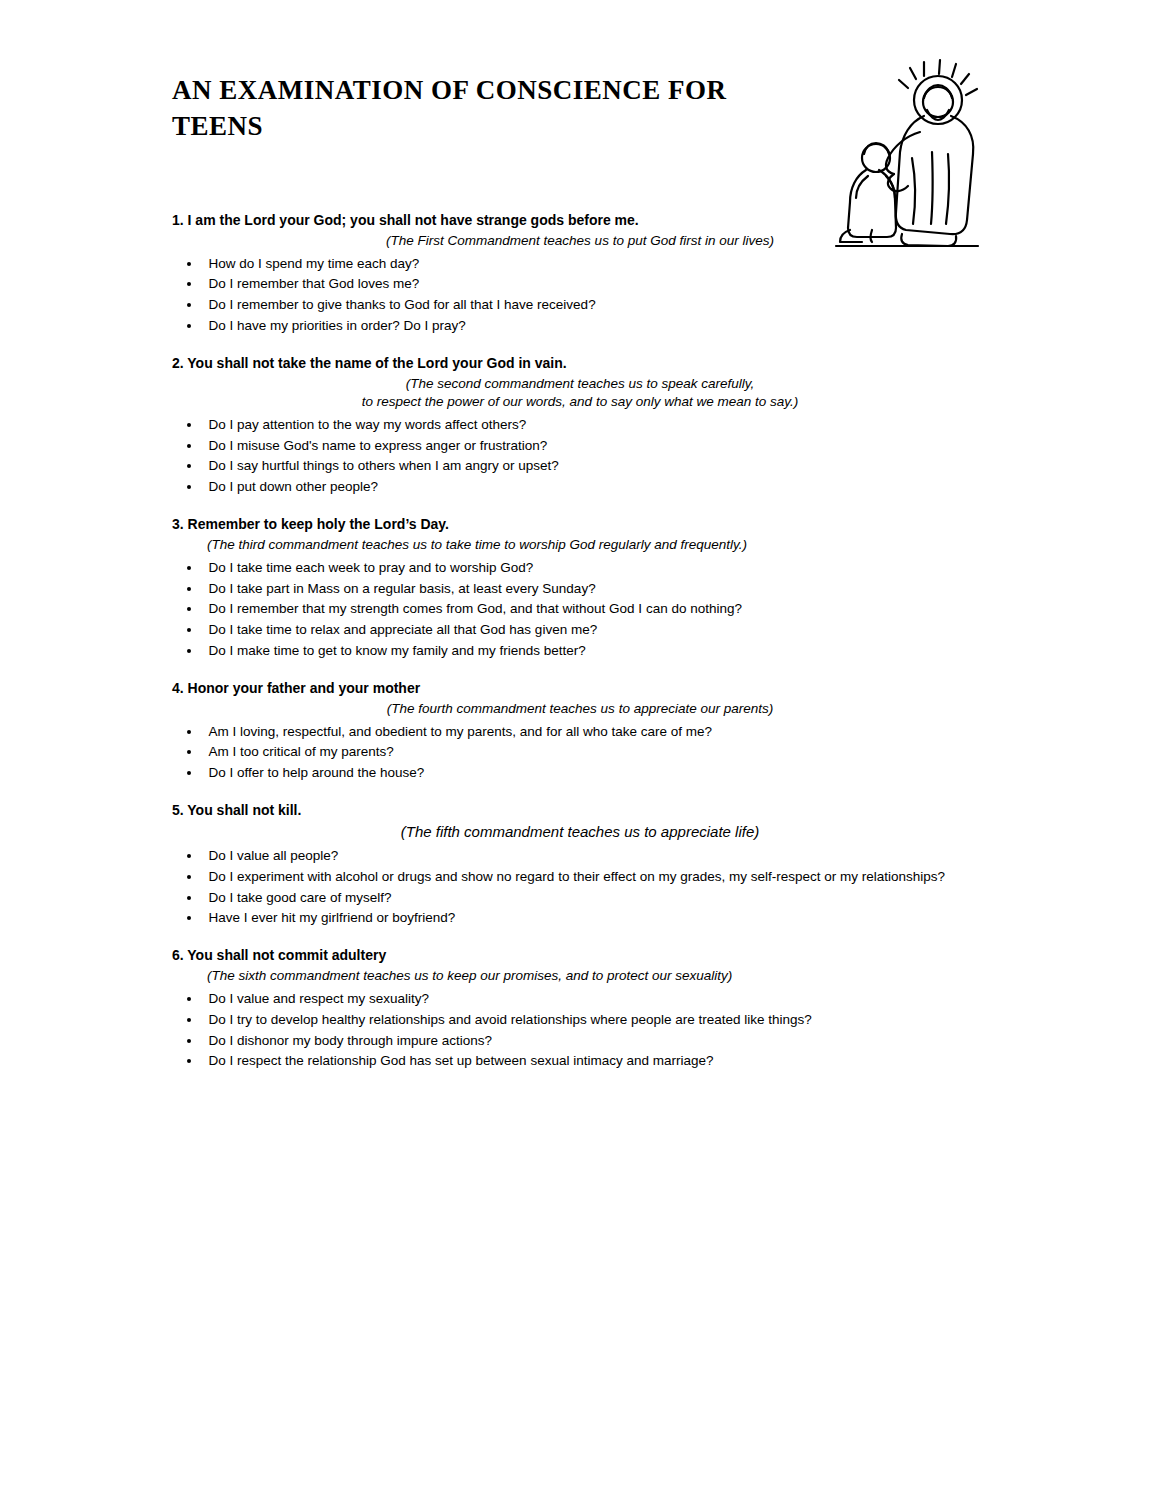An Examination of Conscience for Teens
1. I am the Lord your God; you shall not have strange gods before me.
(The First Commandment teaches us to put God first in our lives)
How do I spend my time each day?
Do I remember that God loves me?
Do I remember to give thanks to God for all that I have received?
Do I have my priorities in order? Do I pray?
2. You shall not take the name of the Lord your God in vain.
(The second commandment teaches us to speak carefully,
to respect the power of our words, and to say only what we mean to say.)
Do I pay attention to the way my words affect others?
Do I misuse God's name to express anger or frustration?
Do I say hurtful things to others when I am angry or upset?
Do I put down other people?
3. Remember to keep holy the Lord’s Day.
(The third commandment teaches us to take time to worship God regularly and frequently.)
Do I take time each week to pray and to worship God?
Do I take part in Mass on a regular basis, at least every Sunday?
Do I remember that my strength comes from God, and that without God I can do nothing?
Do I take time to relax and appreciate all that God has given me?
Do I make time to get to know my family and my friends better?
4. Honor your father and your mother
(The fourth commandment teaches us to appreciate our parents)
Am I loving, respectful, and obedient to my parents, and for all who take care of me?
Am I too critical of my parents?
Do I offer to help around the house?
5. You shall not kill.
(The fifth commandment teaches us to appreciate life)
Do I value all people?
Do I experiment with alcohol or drugs and show no regard to their effect on my grades, my self-respect or my relationships?
Do I take good care of myself?
Have I ever hit my girlfriend or boyfriend?
6. You shall not commit adultery
(The sixth commandment teaches us to keep our promises, and to protect our sexuality)
Do I value and respect my sexuality?
Do I try to develop healthy relationships and avoid relationships where people are treated like things?
Do I dishonor my body through impure actions?
Do I respect the relationship God has set up between sexual intimacy and marriage?